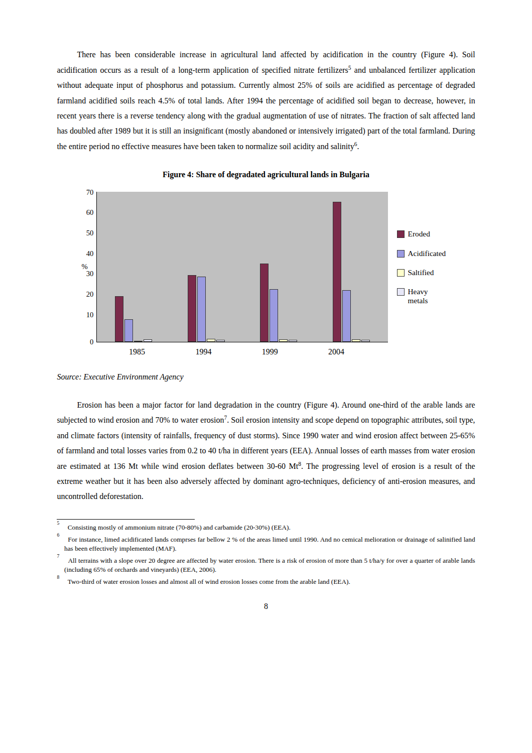There has been considerable increase in agricultural land affected by acidification in the country (Figure 4). Soil acidification occurs as a result of a long-term application of specified nitrate fertilizers5 and unbalanced fertilizer application without adequate input of phosphorus and potassium. Currently almost 25% of soils are acidified as percentage of degraded farmland acidified soils reach 4.5% of total lands. After 1994 the percentage of acidified soil began to decrease, however, in recent years there is a reverse tendency along with the gradual augmentation of use of nitrates. The fraction of salt affected land has doubled after 1989 but it is still an insignificant (mostly abandoned or intensively irrigated) part of the total farmland. During the entire period no effective measures have been taken to normalize soil acidity and salinity6.
Figure 4: Share of degradated agricultural lands in Bulgaria
70 60 50 40 30 20 10 0
%
Eroded
Acidificated
Saltified
Heavy
metals
1985 1994 1999 2004
Source: Executive Environment Agency
Erosion has been a major factor for land degradation in the country (Figure 4). Around one-third of the arable lands are subjected to wind erosion and 70% to water erosion7. Soil erosion intensity and scope depend on topographic attributes, soil type, and climate factors (intensity of rainfalls, frequency of dust storms). Since 1990 water and wind erosion affect between 25-65% of farmland and total losses varies from 0.2 to 40 t/ha in different years (EEA). Annual losses of earth masses from water erosion are estimated at 136 Mt while wind erosion deflates between 30-60 Mt8. The progressing level of erosion is a result of the extreme weather but it has been also adversely affected by dominant agro-techniques, deficiency of anti-erosion measures, and uncontrolled deforestation.
5 Consisting mostly of ammonium nitrate (70-80%) and carbamide (20-30%) (EEA).
6 For instance, limed acidificated lands comprses far bellow 2 % of the areas limed until 1990. And no cemical melioration or drainage of salinified land has been effectively implemented (MAF).
7 All terrains with a slope over 20 degree are affected by water erosion. There is a risk of erosion of more than 5 t/ha/y for over a quarter of arable lands (including 65% of orchards and vineyards) (EEA, 2006).
8 Two-third of water erosion losses and almost all of wind erosion losses come from the arable land (EEA).
8